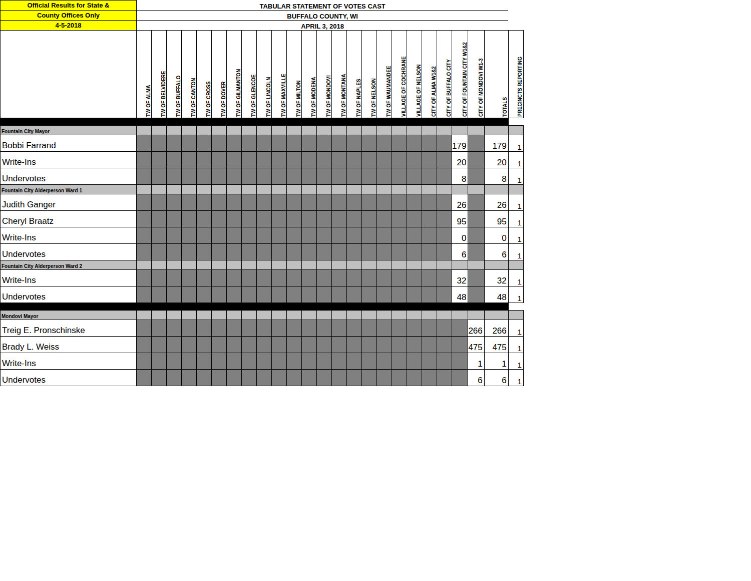| Official Results for State & | TABULAR STATEMENT OF VOTES CAST |
| County Offices Only | BUFFALO COUNTY, WI |
| 4-5-2018 | APRIL 3, 2018 |
| | TW OF ALMA | TW OF BELVIDERE | TW OF BUFFALO | TW OF CANTON | TW OF CROSS | TW OF DOVER | TW OF GILMANTON | TW OF GLENCOE | TW OF LINCOLN | TW OF MAXVILLE | TW OF MILTON | TW OF MODENA | TW OF MONDOVI | TW OF MONTANA | TW OF NAPLES | TW OF NELSON | TW OF WAUMANDEE | VILLAGE OF COCHRANE | VILLAGE OF NELSON | CITY OF ALMA W1&2 | CITY OF BUFFALO CITY | CITY OF FOUNTAIN CITY W1&2 | CITY OF MONDOVI W1-3 | TOTALS | PRECINCTS REPORTING |
| Fountain City Mayor | | | | | | | | | | | | | | | | | | | | | | | | | |
| Bobbi Farrand | | | | | | | | | | | | | | | | | | | | | | 179 | | 179 | 1 |
| Write-Ins | | | | | | | | | | | | | | | | | | | | | | 20 | | 20 | 1 |
| Undervotes | | | | | | | | | | | | | | | | | | | | | | 8 | | 8 | 1 |
| Fountain City Alderperson Ward 1 | | | | | | | | | | | | | | | | | | | | | | | | | |
| Judith Ganger | | | | | | | | | | | | | | | | | | | | | | 26 | | 26 | 1 |
| Cheryl Braatz | | | | | | | | | | | | | | | | | | | | | | 95 | | 95 | 1 |
| Write-Ins | | | | | | | | | | | | | | | | | | | | | | 0 | | 0 | 1 |
| Undervotes | | | | | | | | | | | | | | | | | | | | | | 6 | | 6 | 1 |
| Fountain City Alderperson Ward 2 | | | | | | | | | | | | | | | | | | | | | | | | | |
| Write-Ins | | | | | | | | | | | | | | | | | | | | | | 32 | | 32 | 1 |
| Undervotes | | | | | | | | | | | | | | | | | | | | | | 48 | | 48 | 1 |
| Mondovi Mayor | | | | | | | | | | | | | | | | | | | | | | | | | |
| Treig E. Pronschinske | | | | | | | | | | | | | | | | | | | | | | | 266 | 266 | 1 |
| Brady L. Weiss | | | | | | | | | | | | | | | | | | | | | | | 475 | 475 | 1 |
| Write-Ins | | | | | | | | | | | | | | | | | | | | | | | 1 | 1 | 1 |
| Undervotes | | | | | | | | | | | | | | | | | | | | | | | 6 | 6 | 1 |